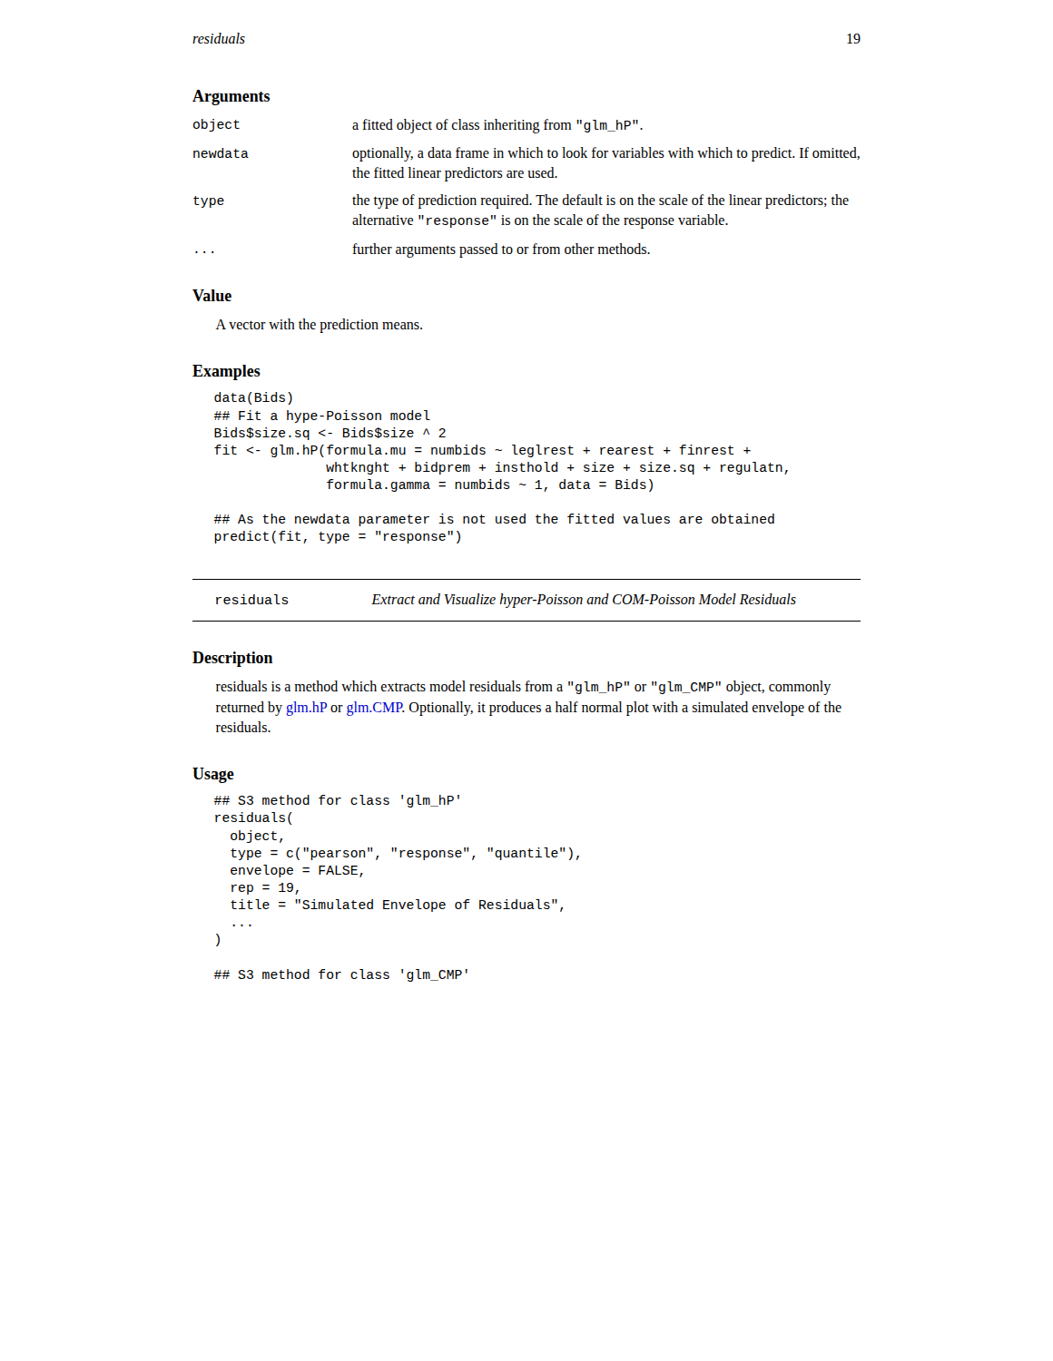residuals 19
Arguments
object
a fitted object of class inheriting from "glm_hP".
newdata
optionally, a data frame in which to look for variables with which to predict. If omitted, the fitted linear predictors are used.
type
the type of prediction required. The default is on the scale of the linear predictors; the alternative "response" is on the scale of the response variable.
...
further arguments passed to or from other methods.
Value
A vector with the prediction means.
Examples
data(Bids)
## Fit a hype-Poisson model
Bids$size.sq <- Bids$size ^ 2
fit <- glm.hP(formula.mu = numbids ~ leglrest + rearest + finrest +
              whtknght + bidprem + insthold + size + size.sq + regulatn,
              formula.gamma = numbids ~ 1, data = Bids)

## As the newdata parameter is not used the fitted values are obtained
predict(fit, type = "response")
residuals Extract and Visualize hyper-Poisson and COM-Poisson Model Residuals
Description
residuals is a method which extracts model residuals from a "glm_hP" or "glm_CMP" object, commonly returned by glm.hP or glm.CMP. Optionally, it produces a half normal plot with a simulated envelope of the residuals.
Usage
## S3 method for class 'glm_hP'
residuals(
  object,
  type = c("pearson", "response", "quantile"),
  envelope = FALSE,
  rep = 19,
  title = "Simulated Envelope of Residuals",
  ...
)

## S3 method for class 'glm_CMP'